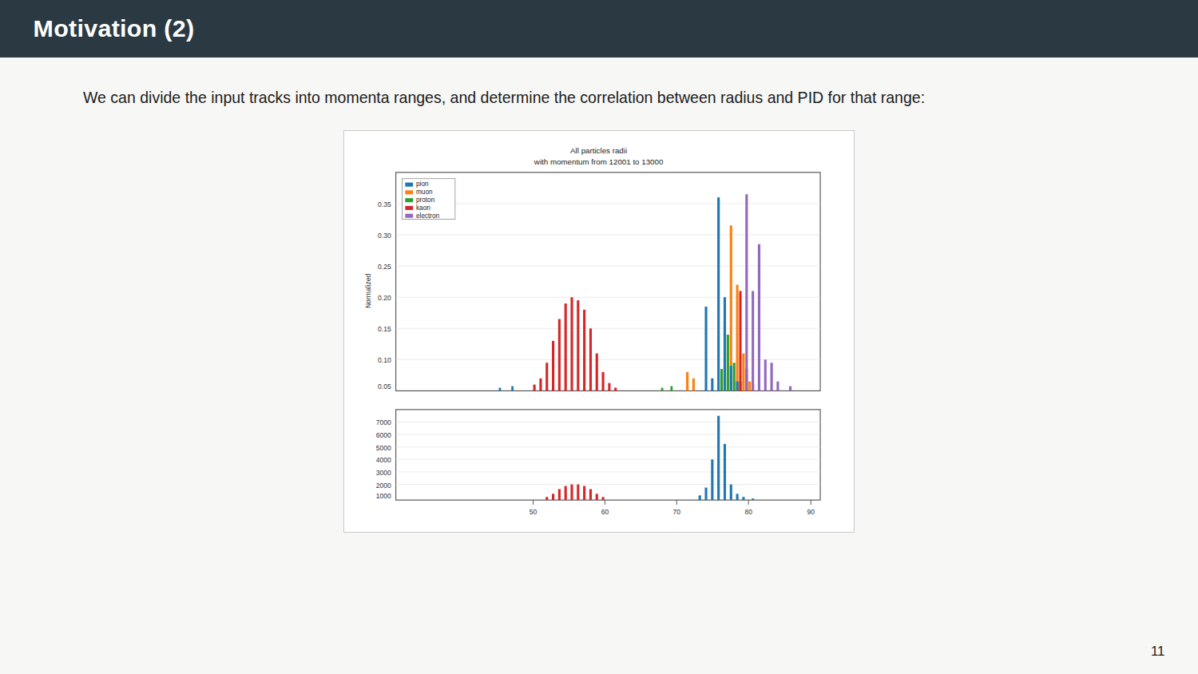Motivation (2)
We can divide the input tracks into momenta ranges, and determine the correlation between radius and PID for that range:
All particles radii with momentum from 12001 to 13000 Upper panel: normalized radius distributions for pion, muon, proton, kaon and electron. Kaons peak near radius 60–65; other species cluster near radius 90–96. Lower panel: raw counts peaking above 7000 near radius 92. All particles radii with momentum from 12001 to 13000 0.35 0.30 0.25 0.20 0.15 0.10 0.05 Normalized pion muon proton kaon electron 7000 6000 5000 4000 3000 2000 1000 50 60 70 80 90
11